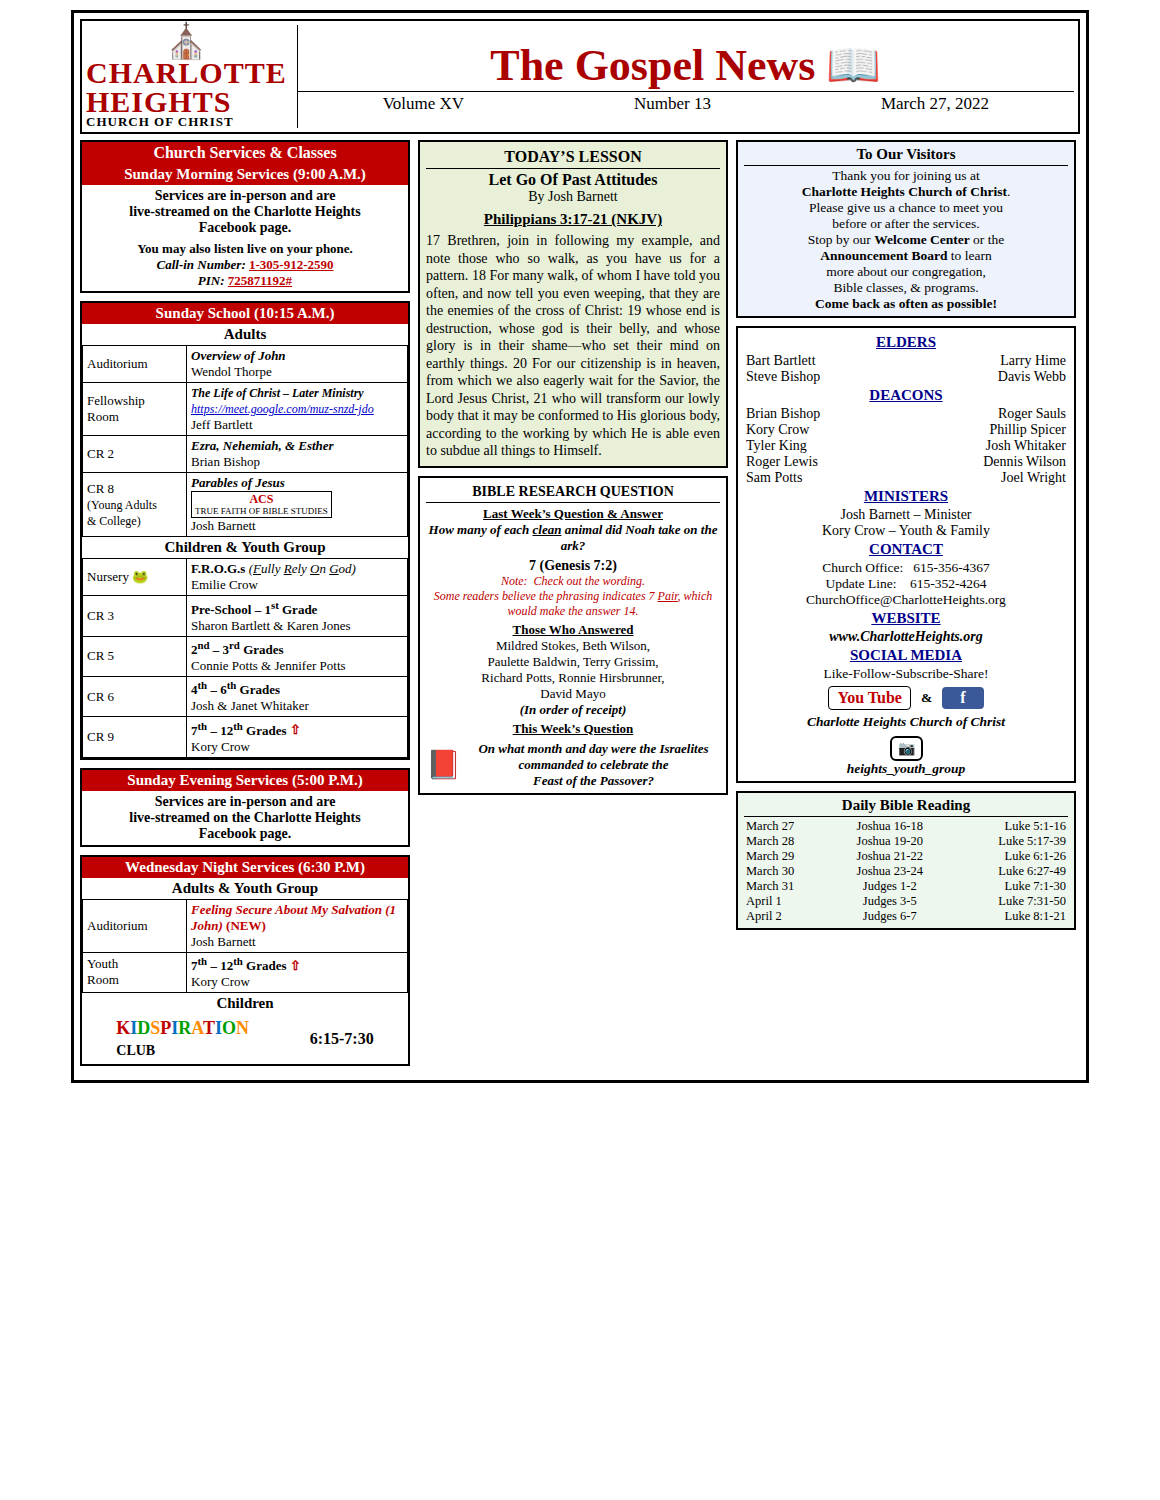⛪
CHARLOTTE
HEIGHTS
CHURCH OF CHRIST
The Gospel News 📖
Volume XV Number 13 March 27, 2022
Church Services & Classes
Sunday Morning Services (9:00 A.M.)
Services are in-person and are
live-streamed on the Charlotte Heights
Facebook page.
You may also listen live on your phone.
Call-in Number: 1-305-912-2590
PIN: 725871192#
Sunday School (10:15 A.M.)
Adults
| Auditorium | Overview of John Wendol Thorpe |
| Fellowship Room | The Life of Christ – Later Ministry https://meet.google.com/muz-snzd-jdo Jeff Bartlett |
| CR 2 | Ezra, Nehemiah, & Esther Brian Bishop |
| CR 8 (Young Adults & College) | Parables of Jesus ACS TRUE FAITH OF BIBLE STUDIES Josh Barnett |
Children & Youth Group
| Nursery 🐸 | F.R.O.G.s ( F ully R ely O n G od) Emilie Crow |
| CR 3 | Pre-School – 1 st Grade Sharon Bartlett & Karen Jones |
| CR 5 | 2 nd – 3 rd Grades Connie Potts & Jennifer Potts |
| CR 6 | 4 th – 6 th Grades Josh & Janet Whitaker |
| CR 9 | 7 th – 12 th Grades ⇧ Kory Crow |
Sunday Evening Services (5:00 P.M.)
Services are in-person and are
live-streamed on the Charlotte Heights
Facebook page.
Wednesday Night Services (6:30 P.M)
Adults & Youth Group
| Auditorium | Feeling Secure About My Salvation (1 John) (NEW) Josh Barnett |
| Youth Room | 7 th – 12 th Grades ⇧ Kory Crow |
Children
KIDSPIRATION
CLUB
6:15-7:30
TODAY’S LESSON
Let Go Of Past Attitudes
By Josh Barnett
Philippians 3:17-21 (NKJV)
17 Brethren, join in following my example, and note those who so walk, as you have us for a pattern. 18 For many walk, of whom I have told you often, and now tell you even weeping, that they are the enemies of the cross of Christ: 19 whose end is destruction, whose god is their belly, and whose glory is in their shame—who set their mind on earthly things. 20 For our citizenship is in heaven, from which we also eagerly wait for the Savior, the Lord Jesus Christ, 21 who will transform our lowly body that it may be conformed to His glorious body, according to the working by which He is able even to subdue all things to Himself.
BIBLE RESEARCH QUESTION
Last Week’s Question & Answer
How many of each clean animal did Noah take on the ark?
7 (Genesis 7:2)
Note: Check out the wording.
Some readers believe the phrasing indicates 7 Pair, which would make the answer 14.
Those Who Answered
Mildred Stokes, Beth Wilson,
Paulette Baldwin, Terry Grissim,
Richard Potts, Ronnie Hirsbrunner,
David Mayo
(In order of receipt)
This Week’s Question
📕
On what month and day were the Israelites commanded to celebrate the
Feast of the Passover?
To Our Visitors
Thank you for joining us at
Charlotte Heights Church of Christ.
Please give us a chance to meet you
before or after the services.
Stop by our Welcome Center or the
Announcement Board to learn
more about our congregation,
Bible classes, & programs.
Come back as often as possible!
ELDERS
| Bart Bartlett | Larry Hime |
| Steve Bishop | Davis Webb |
DEACONS
| Brian Bishop | Roger Sauls |
| Kory Crow | Phillip Spicer |
| Tyler King | Josh Whitaker |
| Roger Lewis | Dennis Wilson |
| Sam Potts | Joel Wright |
MINISTERS
Josh Barnett – Minister
Kory Crow – Youth & Family
CONTACT
Church Office: 615-356-4367
Update Line: 615-352-4264
ChurchOffice@CharlotteHeights.org
WEBSITE
www.CharlotteHeights.org
SOCIAL MEDIA
Like-Follow-Subscribe-Share!
You Tube & f
Charlotte Heights Church of Christ
📷
heights_youth_group
Daily Bible Reading
| March 27 | Joshua 16-18 | Luke 5:1-16 |
| March 28 | Joshua 19-20 | Luke 5:17-39 |
| March 29 | Joshua 21-22 | Luke 6:1-26 |
| March 30 | Joshua 23-24 | Luke 6:27-49 |
| March 31 | Judges 1-2 | Luke 7:1-30 |
| April 1 | Judges 3-5 | Luke 7:31-50 |
| April 2 | Judges 6-7 | Luke 8:1-21 |